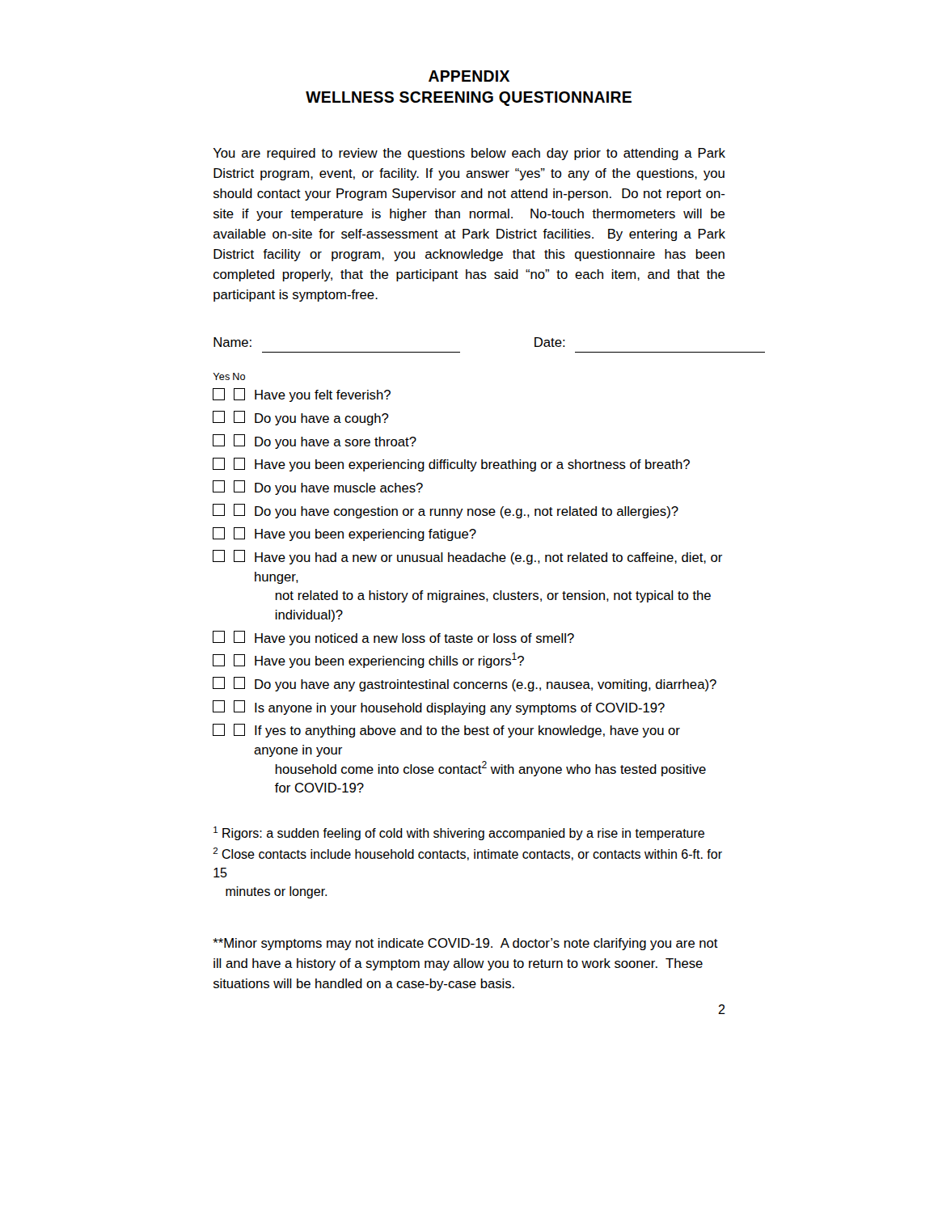APPENDIXWELLNESS SCREENING QUESTIONNAIRE
You are required to review the questions below each day prior to attending a Park District program, event, or facility. If you answer “yes” to any of the questions, you should contact your Program Supervisor and not attend in-person. Do not report on-site if your temperature is higher than normal. No-touch thermometers will be available on-site for self-assessment at Park District facilities. By entering a Park District facility or program, you acknowledge that this questionnaire has been completed properly, that the participant has said “no” to each item, and that the participant is symptom-free.
Name:
Date:
Yes No
Have you felt feverish?
Do you have a cough?
Do you have a sore throat?
Have you been experiencing difficulty breathing or a shortness of breath?
Do you have muscle aches?
Do you have congestion or a runny nose (e.g., not related to allergies)?
Have you been experiencing fatigue?
Have you had a new or unusual headache (e.g., not related to caffeine, diet, or hunger,not related to a history of migraines, clusters, or tension, not typical to the individual)?
Have you noticed a new loss of taste or loss of smell?
Have you been experiencing chills or rigors1?
Do you have any gastrointestinal concerns (e.g., nausea, vomiting, diarrhea)?
Is anyone in your household displaying any symptoms of COVID-19?
If yes to anything above and to the best of your knowledge, have you or anyone in yourhousehold come into close contact2 with anyone who has tested positive for COVID-19?
1 Rigors: a sudden feeling of cold with shivering accompanied by a rise in temperature
2 Close contacts include household contacts, intimate contacts, or contacts within 6-ft. for 15minutes or longer.
**Minor symptoms may not indicate COVID-19. A doctor’s note clarifying you are not ill and have a history of a symptom may allow you to return to work sooner. These situations will be handled on a case-by-case basis.
2